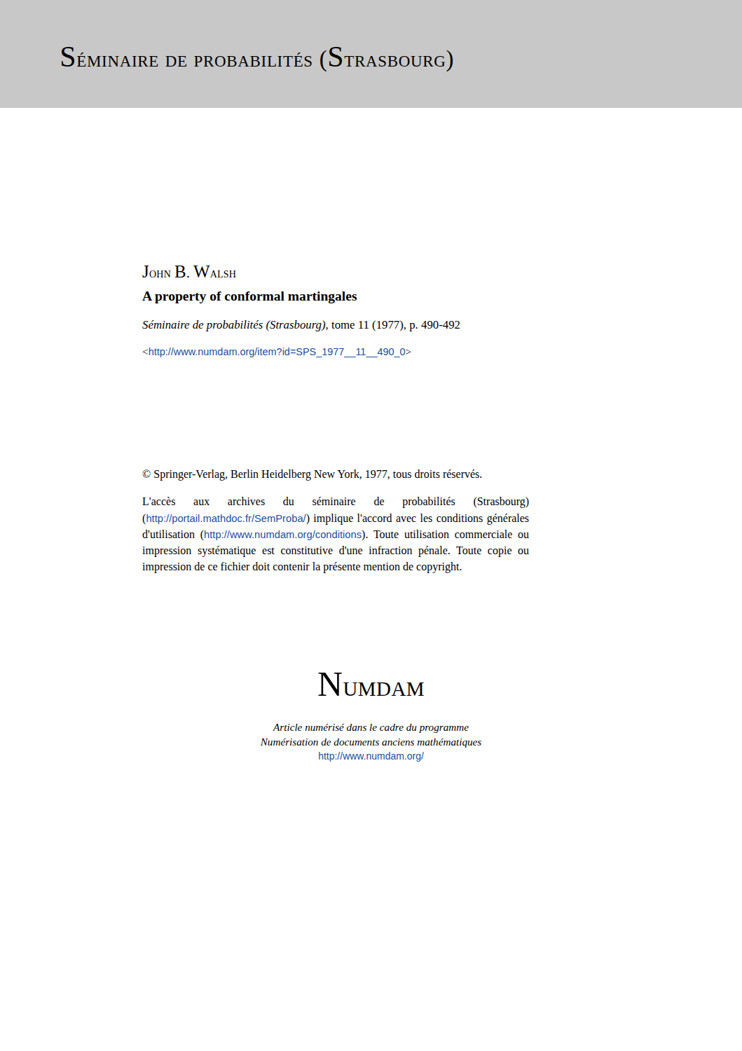Séminaire de probabilités (Strasbourg)
John B. Walsh
A property of conformal martingales
Séminaire de probabilités (Strasbourg), tome 11 (1977), p. 490-492
<http://www.numdam.org/item?id=SPS_1977__11__490_0>
© Springer-Verlag, Berlin Heidelberg New York, 1977, tous droits réservés.
L'accès aux archives du séminaire de probabilités (Strasbourg) (http://portail.mathdoc.fr/SemProba/) implique l'accord avec les conditions générales d'utilisation (http://www.numdam.org/conditions). Toute utilisation commerciale ou impression systématique est constitutive d'une infraction pénale. Toute copie ou impression de ce fichier doit contenir la présente mention de copyright.
Numdam
Article numérisé dans le cadre du programme
Numérisation de documents anciens mathématiques
http://www.numdam.org/